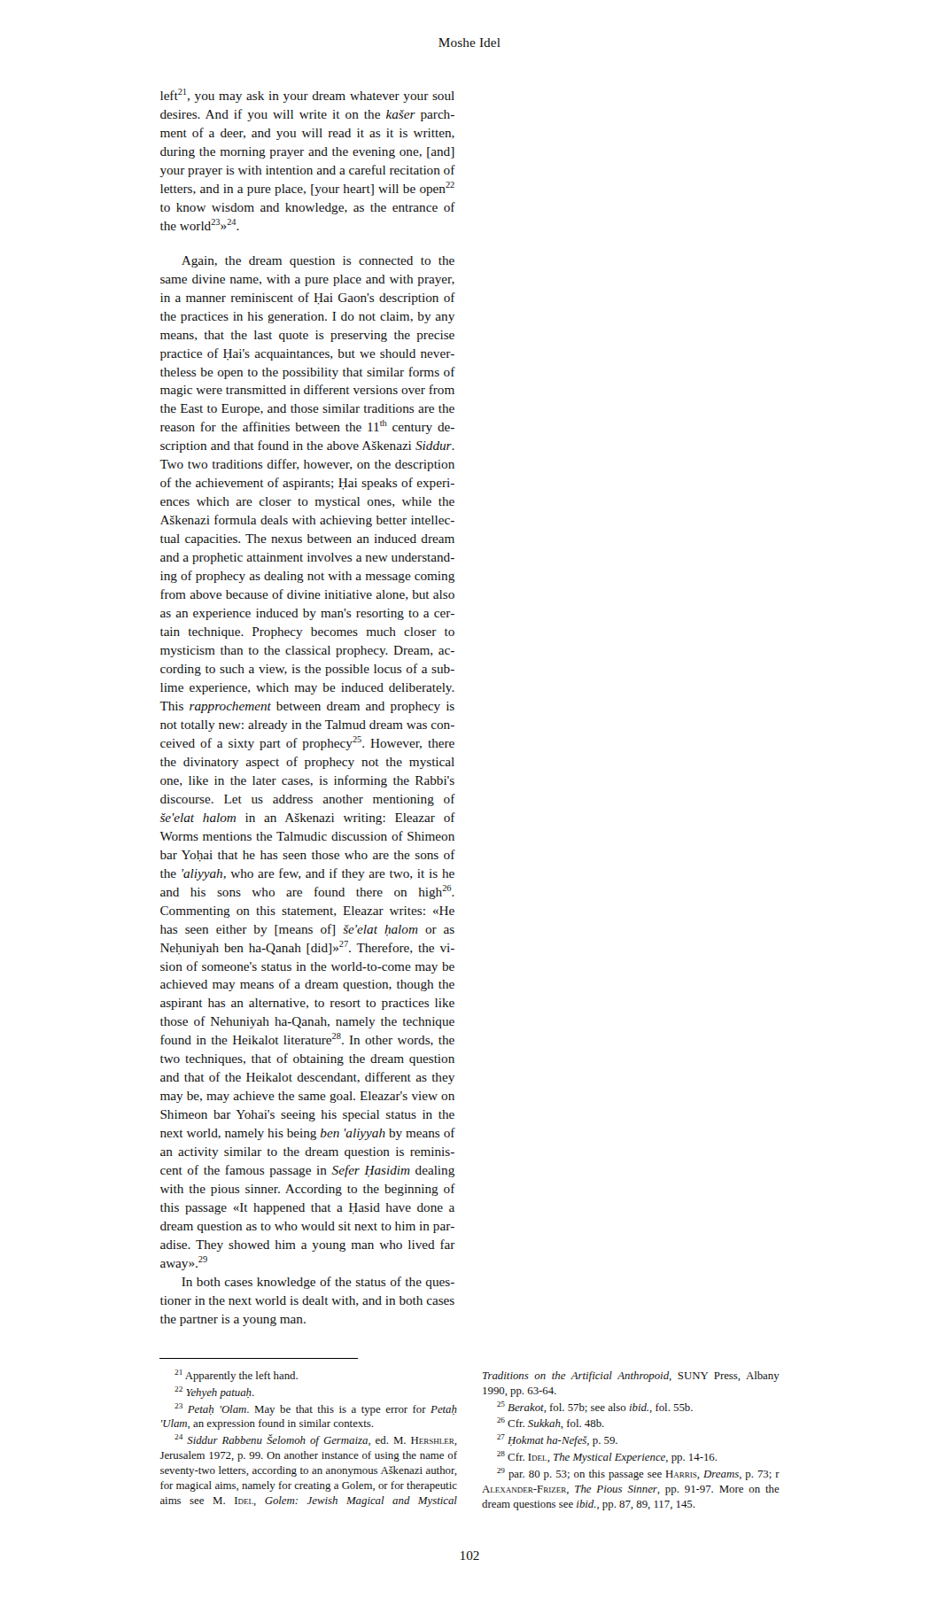Moshe Idel
left21, you may ask in your dream whatever your soul desires. And if you will write it on the kašer parchment of a deer, and you will read it as it is written, during the morning prayer and the evening one, [and] your prayer is with intention and a careful recitation of letters, and in a pure place, [your heart] will be open22 to know wisdom and knowledge, as the entrance of the world23»24.
Again, the dream question is connected to the same divine name, with a pure place and with prayer, in a manner reminiscent of Ḥai Gaon's description of the practices in his generation. I do not claim, by any means, that the last quote is preserving the precise practice of Ḥai's acquaintances, but we should nevertheless be open to the possibility that similar forms of magic were transmitted in different versions over from the East to Europe, and those similar traditions are the reason for the affinities between the 11th century description and that found in the above Aškenazi Siddur. Two two traditions differ, however, on the description of the achievement of aspirants; Ḥai speaks of experiences which are closer to mystical ones, while the Aškenazi formula deals with achieving better intellectual capacities. The nexus between an induced dream and a prophetic attainment involves a new understanding of prophecy as dealing not with a message coming from above because of divine initiative alone, but also as an experience induced by man's resorting to a certain technique. Prophecy becomes much closer to mysticism than to the classical prophecy. Dream, according to such a view, is the possible locus of a sublime experience, which may be induced deliberately. This rapprochement between dream and prophecy is not totally new: already in the Talmud dream was conceived of a sixty part of prophecy25. However, there the divinatory aspect of prophecy not the mystical one, like in the later cases, is informing the Rabbi's discourse. Let us address another mentioning of še'elat halom in an Aškenazi writing: Eleazar of Worms mentions the Talmudic discussion of Shimeon bar Yoḥai that he has seen those who are the sons of the 'aliyyah, who are few, and if they are two, it is he and his sons who are found there on high26. Commenting on this statement, Eleazar writes: «He has seen either by [means of] še'elat ḥalom or as Neḥuniyah ben ha-Qanah [did]»27. Therefore, the vision of someone's status in the world-to-come may be achieved may means of a dream question, though the aspirant has an alternative, to resort to practices like those of Nehuniyah ha-Qanah, namely the technique found in the Heikalot literature28. In other words, the two techniques, that of obtaining the dream question and that of the Heikalot descendant, different as they may be, may achieve the same goal. Eleazar's view on Shimeon bar Yohai's seeing his special status in the next world, namely his being ben 'aliyyah by means of an activity similar to the dream question is reminiscent of the famous passage in Sefer Ḥasidim dealing with the pious sinner. According to the beginning of this passage «It happened that a Ḥasid have done a dream question as to who would sit next to him in paradise. They showed him a young man who lived far away».29
In both cases knowledge of the status of the questioner in the next world is dealt with, and in both cases the partner is a young man.
21 Apparently the left hand.
22 Yehyeh patuaḥ.
23 Petaḥ 'Olam. May be that this is a type error for Petaḥ 'Ulam, an expression found in similar contexts.
24 Siddur Rabbenu Šelomoh of Germaiza, ed. M. Hershler, Jerusalem 1972, p. 99. On another instance of using the name of seventy-two letters, according to an anonymous Aškenazi author, for magical aims, namely for creating a Golem, or for therapeutic aims see M. Idel, Golem: Jewish Magical and Mystical Traditions on the Artificial Anthropoid, SUNY Press, Albany 1990, pp. 63-64.
25 Berakot, fol. 57b; see also ibid., fol. 55b.
26 Cfr. Sukkah, fol. 48b.
27 Ḥokmat ha-Nefeš, p. 59.
28 Cfr. Idel, The Mystical Experience, pp. 14-16.
29 par. 80 p. 53; on this passage see Harris, Dreams, p. 73; r Alexander-Frizer, The Pious Sinner, pp. 91-97. More on the dream questions see ibid., pp. 87, 89, 117, 145.
102